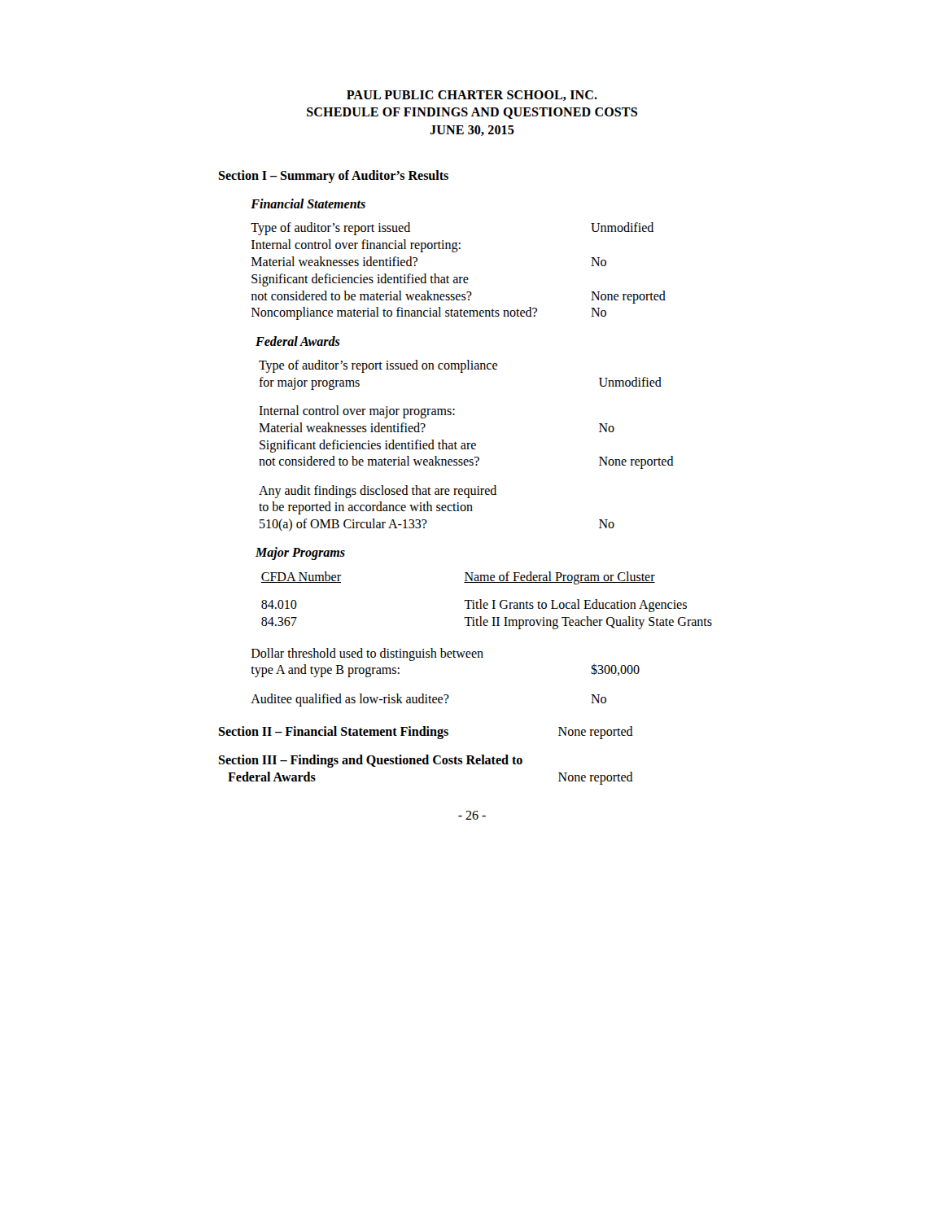PAUL PUBLIC CHARTER SCHOOL, INC.
SCHEDULE OF FINDINGS AND QUESTIONED COSTS
JUNE 30, 2015
Section I – Summary of Auditor’s Results
Financial Statements
| Type of auditor’s report issued | Unmodified |
| Internal control over financial reporting: | |
| Material weaknesses identified? | No |
| Significant deficiencies identified that are | |
| not considered to be material weaknesses? | None reported |
| Noncompliance material to financial statements noted? | No |
Federal Awards
| Type of auditor’s report issued on compliance | |
| for major programs | Unmodified |
| Internal control over major programs: | |
| Material weaknesses identified? | No |
| Significant deficiencies identified that are | |
| not considered to be material weaknesses? | None reported |
| Any audit findings disclosed that are required | |
| to be reported in accordance with section | |
| 510(a) of OMB Circular A-133? | No |
Major Programs
| CFDA Number | Name of Federal Program or Cluster |
| 84.010 | Title I Grants to Local Education Agencies |
| 84.367 | Title II Improving Teacher Quality State Grants |
| Dollar threshold used to distinguish between | |
| type A and type B programs: | $300,000 |
| Auditee qualified as low-risk auditee? | No |
| Section II – Financial Statement Findings | None reported |
| Section III – Findings and Questioned Costs Related to Federal Awards | None reported |
- 26 -